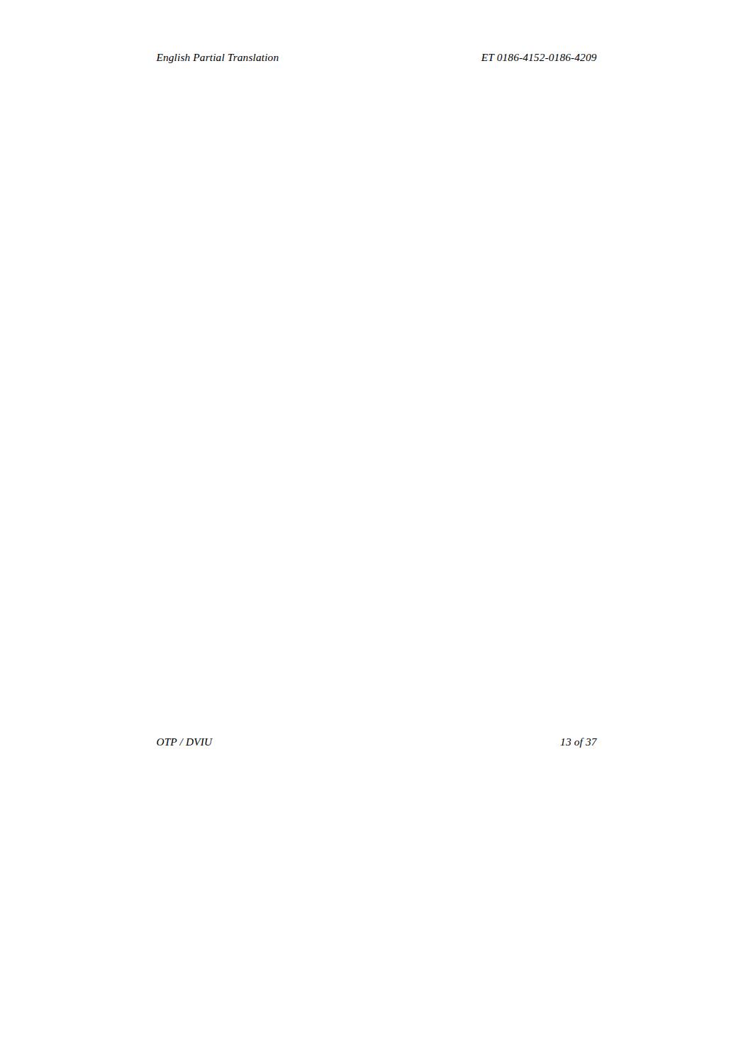English Partial Translation ET 0186-4152-0186-4209
OTP / DVIU 13 of 37